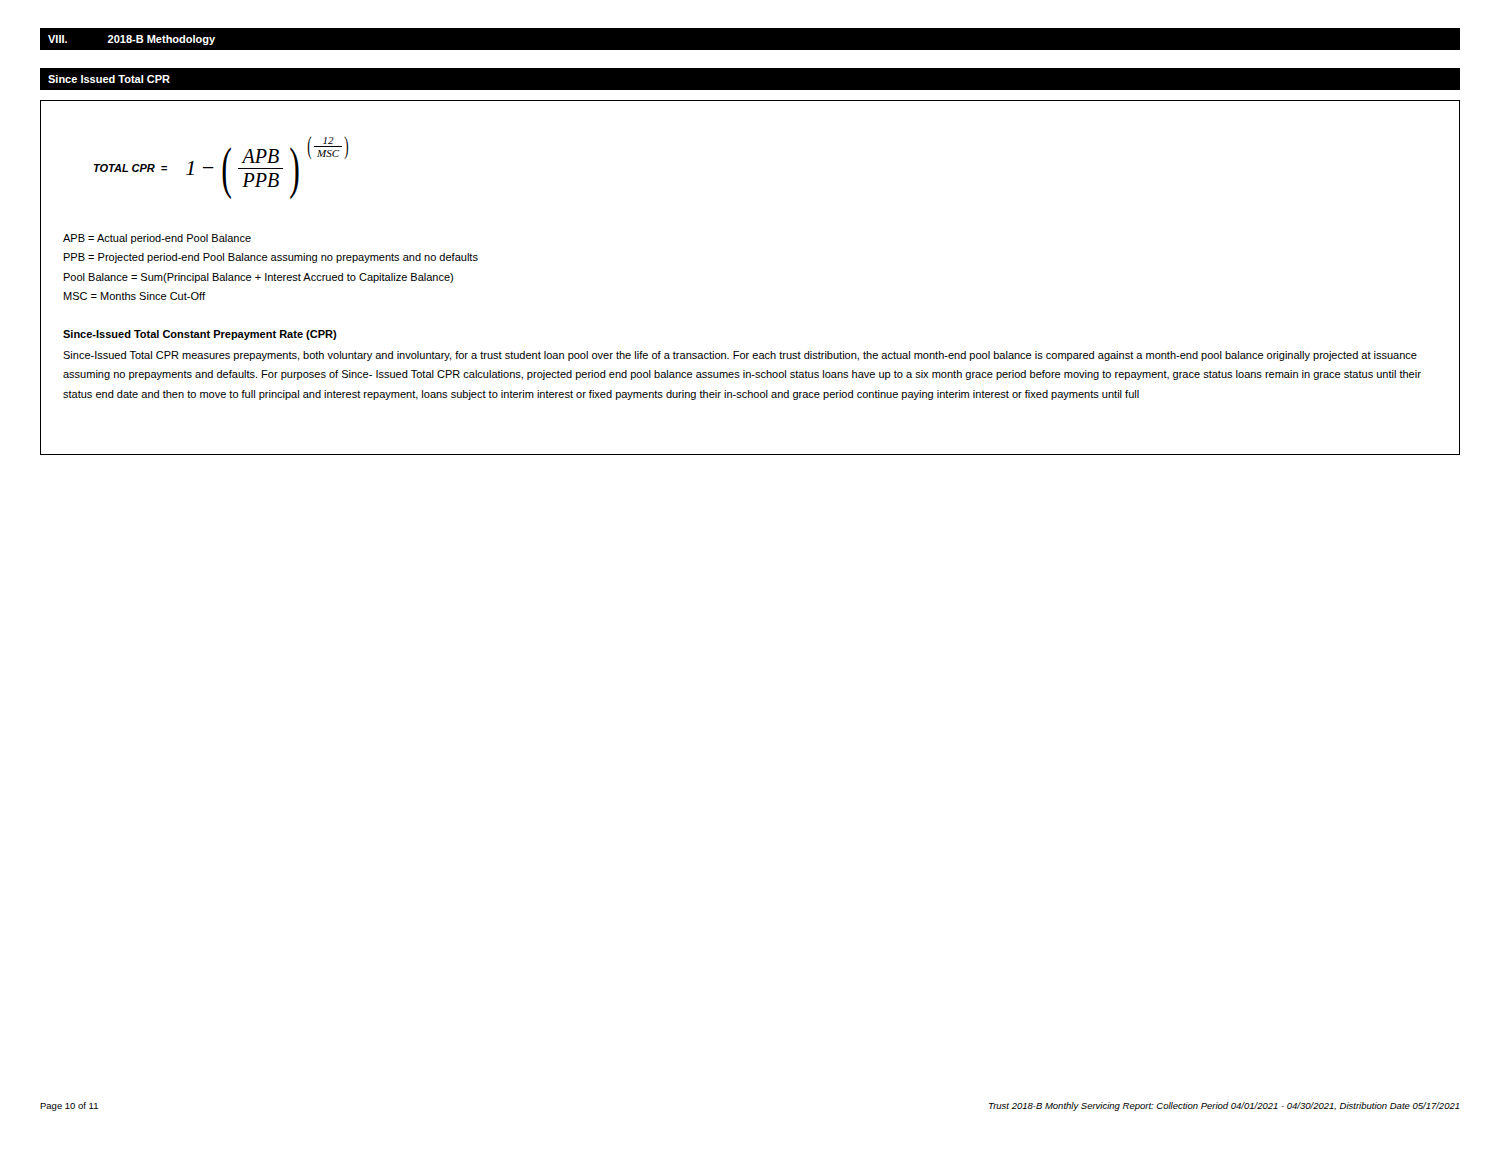VIII. 2018-B Methodology
Since Issued Total CPR
TOTAL CPR =
1− ( APB PPB ) ( 12 MSC )
APB = Actual period-end Pool Balance
PPB = Projected period-end Pool Balance assuming no prepayments and no defaults
Pool Balance = Sum(Principal Balance + Interest Accrued to Capitalize Balance)
MSC = Months Since Cut-Off
Since-Issued Total Constant Prepayment Rate (CPR)
Since-Issued Total CPR measures prepayments, both voluntary and involuntary, for a trust student loan pool over the life of a transaction. For each trust distribution, the actual month-end pool balance is compared against a month-end pool balance originally projected at issuance assuming no prepayments and defaults. For purposes of Since- Issued Total CPR calculations, projected period end pool balance assumes in-school status loans have up to a six month grace period before moving to repayment, grace status loans remain in grace status until their status end date and then to move to full principal and interest repayment, loans subject to interim interest or fixed payments during their in-school and grace period continue paying interim interest or fixed payments until full
Page 10 of 11
Trust 2018-B Monthly Servicing Report: Collection Period 04/01/2021 - 04/30/2021, Distribution Date 05/17/2021